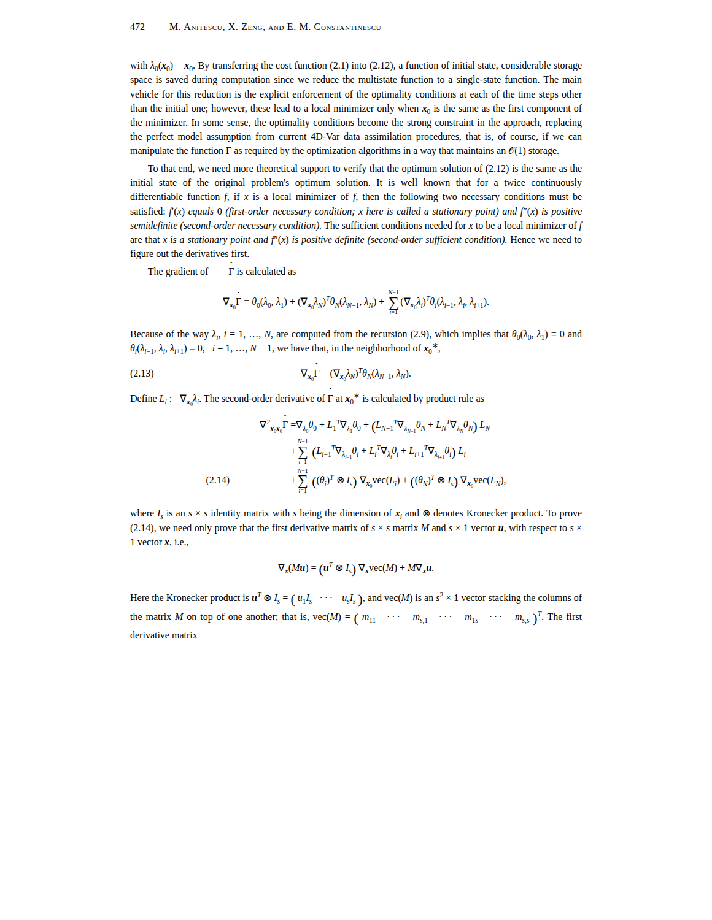472 M. Anitescu, X. Zeng, and E. M. Constantinescu
with λ0(x0) = x0. By transferring the cost function (2.1) into (2.12), a function of initial state, considerable storage space is saved during computation since we reduce the multistate function to a single-state function. The main vehicle for this reduction is the explicit enforcement of the optimality conditions at each of the time steps other than the initial one; however, these lead to a local minimizer only when x0 is the same as the first component of the minimizer. In some sense, the optimality conditions become the strong constraint in the approach, replacing the perfect model assumption from current 4D-Var data assimilation procedures, that is, of course, if we can manipulate the function ̂Γ as required by the optimization algorithms in a way that maintains an 𝒪(1) storage.
To that end, we need more theoretical support to verify that the optimum solution of (2.12) is the same as the initial state of the original problem's optimum solution. It is well known that for a twice continuously differentiable function f, if x is a local minimizer of f, then the following two necessary conditions must be satisfied: f′(x) equals 0 (first-order necessary condition; x here is called a stationary point) and f″(x) is positive semidefinite (second-order necessary condition). The sufficient conditions needed for x to be a local minimizer of f are that x is a stationary point and f″(x) is positive definite (second-order sufficient condition). Hence we need to figure out the derivatives first.
The gradient of ̂Γ is calculated as
∇x0̂Γ = θ0(λ0, λ1) + (∇x0λN)TθN(λN−1, λN) + N−1∑i=1(∇x0λi)Tθi(λi−1, λi, λi+1).
Because of the way λi, i = 1, …, N, are computed from the recursion (2.9), which implies that θ0(λ0, λ1) ≡ 0 and θi(λi−1, λi, λi+1) ≡ 0, i = 1, …, N − 1, we have that, in the neighborhood of x0∗,
(2.13)
∇x0̂Γ = (∇x0λN)TθN(λN−1, λN).
Define Li := ∇x0λi. The second-order derivative of ̂Γ at x0∗ is calculated by product rule as
| | ∇ 2 x 0 x 0 ̂ Γ = | ∇ λ 0 θ 0 + L 1 T ∇ λ 1 θ 0 + ( L N −1 T ∇ λ N −1 θ N + L N T ∇ λ N θ N ) L N |
| | + | N −1 ∑ i =1 ( L i −1 T ∇ λ i −1 θ i + L i T ∇ λ i θ i + L i +1 T ∇ λ i +1 θ i ) L i |
| (2.14) | + | N −1 ∑ i =1 ( ( θ i ) T ⊗ I s ) ∇ x 0 vec ( L i ) + ( ( θ N ) T ⊗ I s ) ∇ x 0 vec ( L N ), |
where Is is an s × s identity matrix with s being the dimension of xi and ⊗ denotes Kronecker product. To prove (2.14), we need only prove that the first derivative matrix of s × s matrix M and s × 1 vector u, with respect to s × 1 vector x, i.e.,
∇x(Mu) = (uT ⊗ Is) ∇xvec(M) + M∇xu.
Here the Kronecker product is uT ⊗ Is = ( u1Is ··· usIs ), and vec(M) is an s2 × 1 vector stacking the columns of the matrix M on top of one another; that is, vec(M) = ( m11 ··· ms,1 ··· m1s ··· ms,s )T. The first derivative matrix